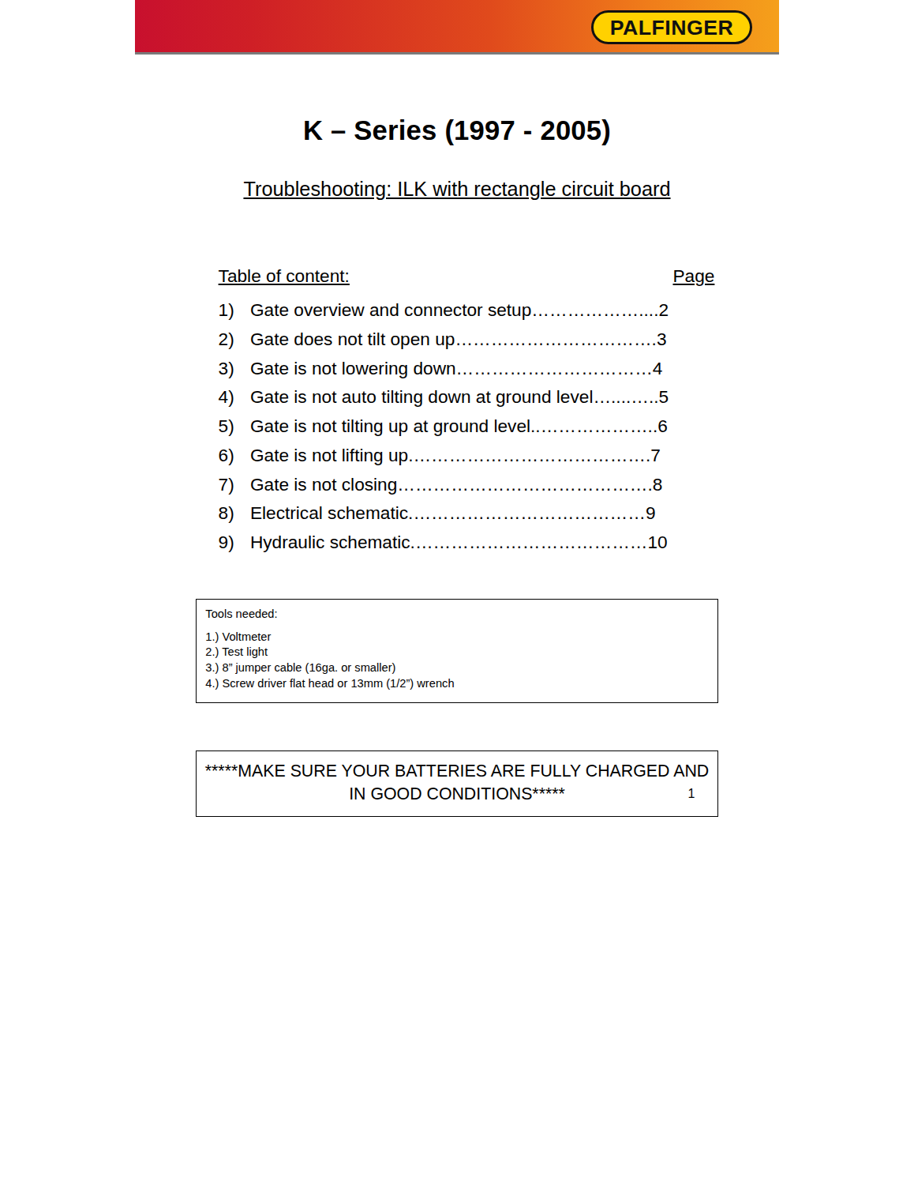PALFINGER
K – Series (1997 - 2005)
Troubleshooting: ILK with rectangle circuit board
Table of content: Page
1) Gate overview and connector setup………………....2
2) Gate does not tilt open up…………………………….3
3) Gate is not lowering down……………………………4
4) Gate is not auto tilting down at ground level…....…..5
5) Gate is not tilting up at ground level..………………..6
6) Gate is not lifting up.………………………………….7
7) Gate is not closing…………………………………….8
8) Electrical schematic.…………………………………9
9) Hydraulic schematic.…………………………………10
Tools needed:
1.) Voltmeter
2.) Test light
3.) 8” jumper cable (16ga. or smaller)
4.) Screw driver flat head or 13mm (1/2”) wrench
*****MAKE SURE YOUR BATTERIES ARE FULLY CHARGED AND IN GOOD CONDITIONS***** 1